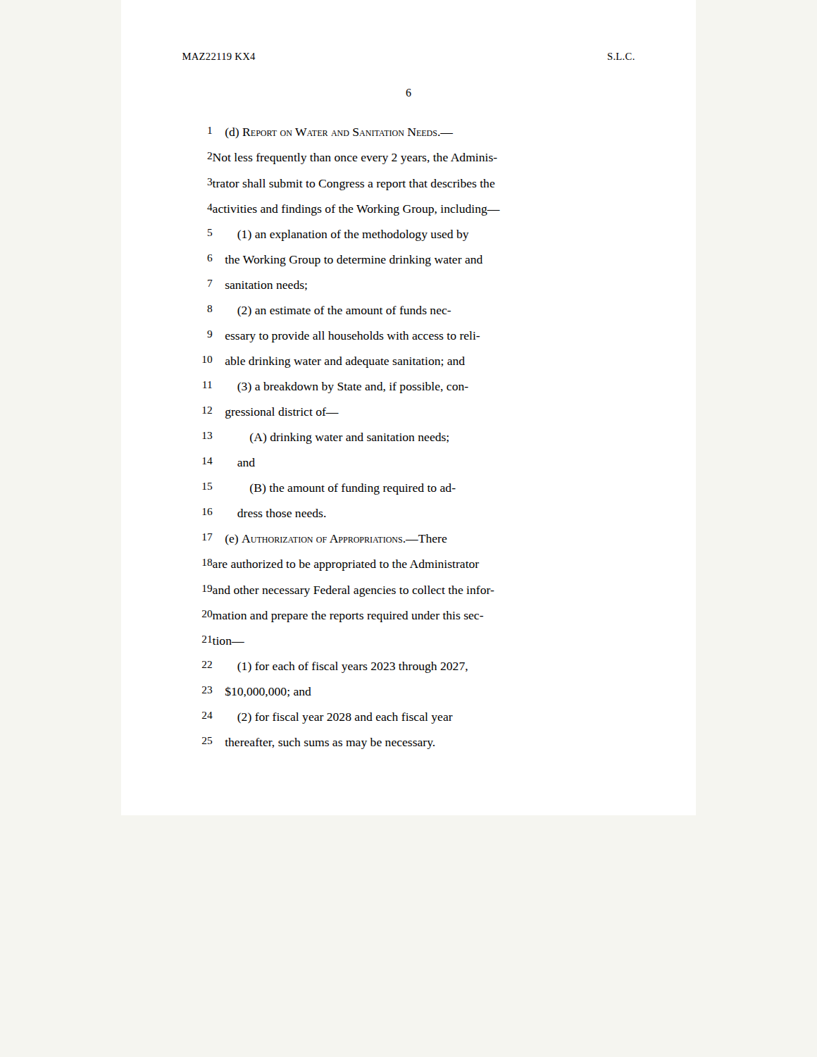MAZ22119 KX4
S.L.C.
6
| 1 | (d) Report on Water and Sanitation Needs. — |
| 2 | Not less frequently than once every 2 years, the Adminis- |
| 3 | trator shall submit to Congress a report that describes the |
| 4 | activities and findings of the Working Group, including— |
| 5 | (1) an explanation of the methodology used by |
| 6 | the Working Group to determine drinking water and |
| 7 | sanitation needs; |
| 8 | (2) an estimate of the amount of funds nec- |
| 9 | essary to provide all households with access to reli- |
| 10 | able drinking water and adequate sanitation; and |
| 11 | (3) a breakdown by State and, if possible, con- |
| 12 | gressional district of— |
| 13 | (A) drinking water and sanitation needs; |
| 14 | and |
| 15 | (B) the amount of funding required to ad- |
| 16 | dress those needs. |
| 17 | (e) Authorization of Appropriations. —There |
| 18 | are authorized to be appropriated to the Administrator |
| 19 | and other necessary Federal agencies to collect the infor- |
| 20 | mation and prepare the reports required under this sec- |
| 21 | tion— |
| 22 | (1) for each of fiscal years 2023 through 2027, |
| 23 | $10,000,000; and |
| 24 | (2) for fiscal year 2028 and each fiscal year |
| 25 | thereafter, such sums as may be necessary. |